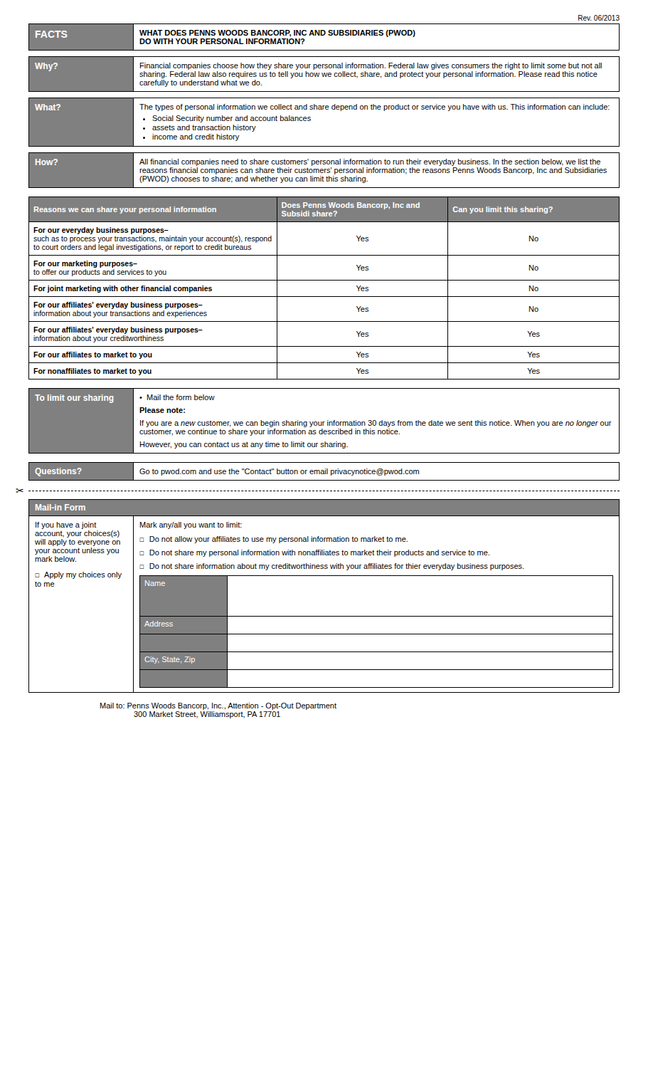Rev. 06/2013
| FACTS | WHAT DOES PENNS WOODS BANCORP, INC AND SUBSIDIARIES (PWOD) DO WITH YOUR PERSONAL INFORMATION? |
| Why? | Financial companies choose how they share your personal information. Federal law gives consumers the right to limit some but not all sharing. Federal law also requires us to tell you how we collect, share, and protect your personal information. Please read this notice carefully to understand what we do. |
| What? | The types of personal information we collect and share depend on the product or service you have with us. This information can include: Social Security number and account balances assets and transaction history income and credit history |
| How? | All financial companies need to share customers' personal information to run their everyday business. In the section below, we list the reasons financial companies can share their customers' personal information; the reasons Penns Woods Bancorp, Inc and Subsidiaries (PWOD) chooses to share; and whether you can limit this sharing. |
| Reasons we can share your personal information | Does Penns Woods Bancorp, Inc and Subsidi share? | Can you limit this sharing? |
| --- | --- | --- |
| For our everyday business purposes– such as to process your transactions, maintain your account(s), respond to court orders and legal investigations, or report to credit bureaus | Yes | No |
| For our marketing purposes– to offer our products and services to you | Yes | No |
| For joint marketing with other financial companies | Yes | No |
| For our affiliates' everyday business purposes– information about your transactions and experiences | Yes | No |
| For our affiliates' everyday business purposes– information about your creditworthiness | Yes | Yes |
| For our affiliates to market to you | Yes | Yes |
| For nonaffiliates to market to you | Yes | Yes |
| To limit our sharing | • Mail the form below Please note: If you are a new customer, we can begin sharing your information 30 days from the date we sent this notice. When you are no longer our customer, we continue to share your information as described in this notice. However, you can contact us at any time to limit our sharing. |
| Questions? | Go to pwod.com and use the "Contact" button or email privacynotice@pwod.com |
✂
Mail-in Form
| If you have a joint account, your choices(s) will apply to everyone on your account unless you mark below. ☐ Apply my choices only to me | Mark any/all you want to limit: ☐ Do not allow your affiliates to use my personal information to market to me. ☐ Do not share my personal information with nonaffiliates to market their products and service to me. ☐ Do not share information about my creditworthiness with your affiliates for thier everyday business purposes. / Name / / / Address / / / City, State, Zip / / |
Mail to: Penns Woods Bancorp, Inc., Attention - Opt-Out Department
300 Market Street, Williamsport, PA 17701